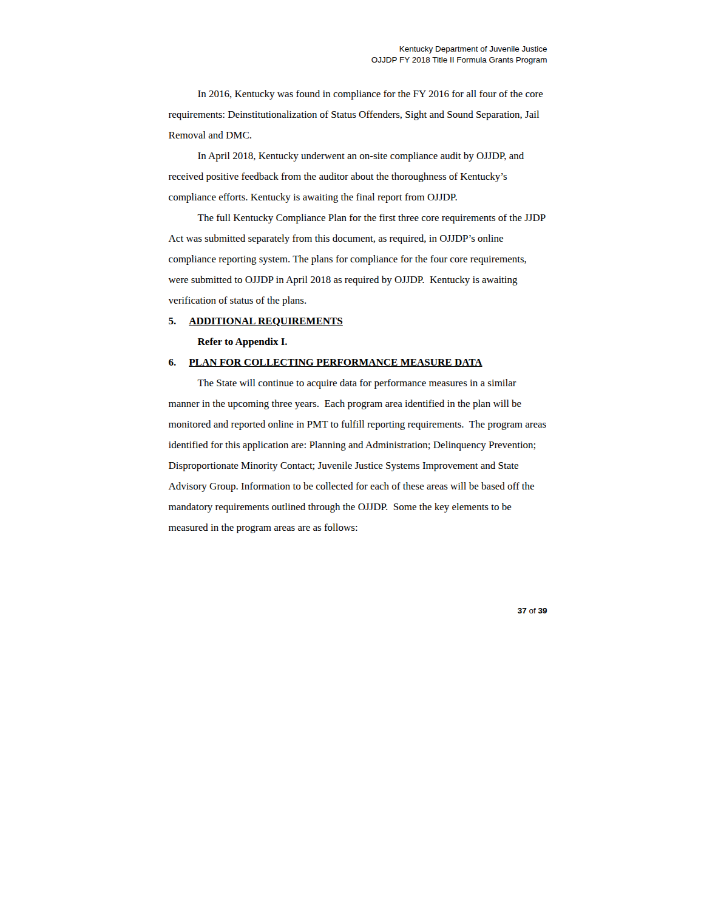Kentucky Department of Juvenile Justice
OJJDP FY 2018 Title II Formula Grants Program
In 2016, Kentucky was found in compliance for the FY 2016 for all four of the core requirements: Deinstitutionalization of Status Offenders, Sight and Sound Separation, Jail Removal and DMC.
In April 2018, Kentucky underwent an on-site compliance audit by OJJDP, and received positive feedback from the auditor about the thoroughness of Kentucky’s compliance efforts. Kentucky is awaiting the final report from OJJDP.
The full Kentucky Compliance Plan for the first three core requirements of the JJDP Act was submitted separately from this document, as required, in OJJDP’s online compliance reporting system. The plans for compliance for the four core requirements, were submitted to OJJDP in April 2018 as required by OJJDP. Kentucky is awaiting verification of status of the plans.
5. ADDITIONAL REQUIREMENTS
Refer to Appendix I.
6. PLAN FOR COLLECTING PERFORMANCE MEASURE DATA
The State will continue to acquire data for performance measures in a similar manner in the upcoming three years. Each program area identified in the plan will be monitored and reported online in PMT to fulfill reporting requirements. The program areas identified for this application are: Planning and Administration; Delinquency Prevention; Disproportionate Minority Contact; Juvenile Justice Systems Improvement and State Advisory Group. Information to be collected for each of these areas will be based off the mandatory requirements outlined through the OJJDP. Some the key elements to be measured in the program areas are as follows:
37 of 39